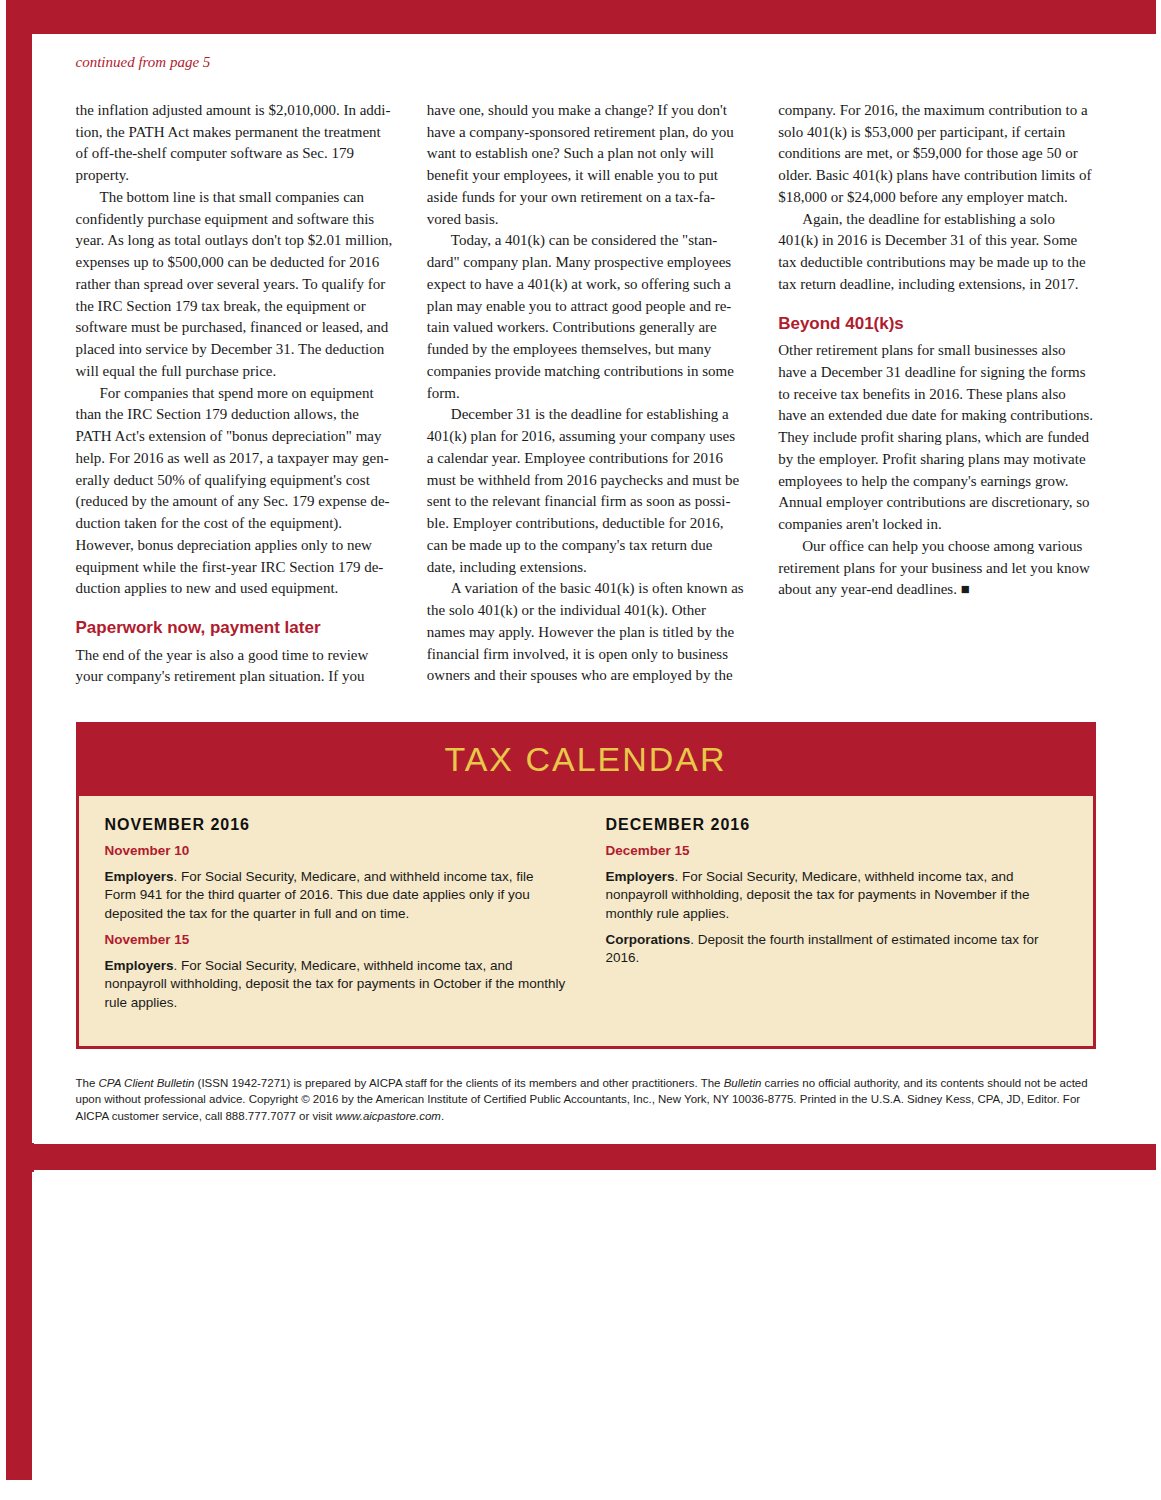continued from page 5
the inflation adjusted amount is $2,010,000. In addition, the PATH Act makes permanent the treatment of off-the-shelf computer software as Sec. 179 property.
The bottom line is that small companies can confidently purchase equipment and software this year. As long as total outlays don't top $2.01 million, expenses up to $500,000 can be deducted for 2016 rather than spread over several years. To qualify for the IRC Section 179 tax break, the equipment or software must be purchased, financed or leased, and placed into service by December 31. The deduction will equal the full purchase price.
For companies that spend more on equipment than the IRC Section 179 deduction allows, the PATH Act's extension of "bonus depreciation" may help. For 2016 as well as 2017, a taxpayer may generally deduct 50% of qualifying equipment's cost (reduced by the amount of any Sec. 179 expense deduction taken for the cost of the equipment). However, bonus depreciation applies only to new equipment while the first-year IRC Section 179 deduction applies to new and used equipment.
Paperwork now, payment later
The end of the year is also a good time to review your company's retirement plan situation. If you have one, should you make a change? If you don't have a company-sponsored retirement plan, do you want to establish one? Such a plan not only will benefit your employees, it will enable you to put aside funds for your own retirement on a tax-favored basis.
Today, a 401(k) can be considered the "standard" company plan. Many prospective employees expect to have a 401(k) at work, so offering such a plan may enable you to attract good people and retain valued workers. Contributions generally are funded by the employees themselves, but many companies provide matching contributions in some form.
December 31 is the deadline for establishing a 401(k) plan for 2016, assuming your company uses a calendar year. Employee contributions for 2016 must be withheld from 2016 paychecks and must be sent to the relevant financial firm as soon as possible. Employer contributions, deductible for 2016, can be made up to the company's tax return due date, including extensions.
A variation of the basic 401(k) is often known as the solo 401(k) or the individual 401(k). Other names may apply. However the plan is titled by the financial firm involved, it is open only to business owners and their spouses who are employed by the company. For 2016, the maximum contribution to a solo 401(k) is $53,000 per participant, if certain conditions are met, or $59,000 for those age 50 or older. Basic 401(k) plans have contribution limits of $18,000 or $24,000 before any employer match.
Again, the deadline for establishing a solo 401(k) in 2016 is December 31 of this year. Some tax deductible contributions may be made up to the tax return deadline, including extensions, in 2017.
Beyond 401(k)s
Other retirement plans for small businesses also have a December 31 deadline for signing the forms to receive tax benefits in 2016. These plans also have an extended due date for making contributions. They include profit sharing plans, which are funded by the employer. Profit sharing plans may motivate employees to help the company's earnings grow. Annual employer contributions are discretionary, so companies aren't locked in.
Our office can help you choose among various retirement plans for your business and let you know about any year-end deadlines. ■
TAX CALENDAR
NOVEMBER 2016
November 10
Employers. For Social Security, Medicare, and withheld income tax, file Form 941 for the third quarter of 2016. This due date applies only if you deposited the tax for the quarter in full and on time.
November 15
Employers. For Social Security, Medicare, withheld income tax, and nonpayroll withholding, deposit the tax for payments in October if the monthly rule applies.
DECEMBER 2016
December 15
Employers. For Social Security, Medicare, withheld income tax, and nonpayroll withholding, deposit the tax for payments in November if the monthly rule applies.
Corporations. Deposit the fourth installment of estimated income tax for 2016.
The CPA Client Bulletin (ISSN 1942-7271) is prepared by AICPA staff for the clients of its members and other practitioners. The Bulletin carries no official authority, and its contents should not be acted upon without professional advice. Copyright © 2016 by the American Institute of Certified Public Accountants, Inc., New York, NY 10036-8775. Printed in the U.S.A. Sidney Kess, CPA, JD, Editor. For AICPA customer service, call 888.777.7077 or visit www.aicpastore.com.
6